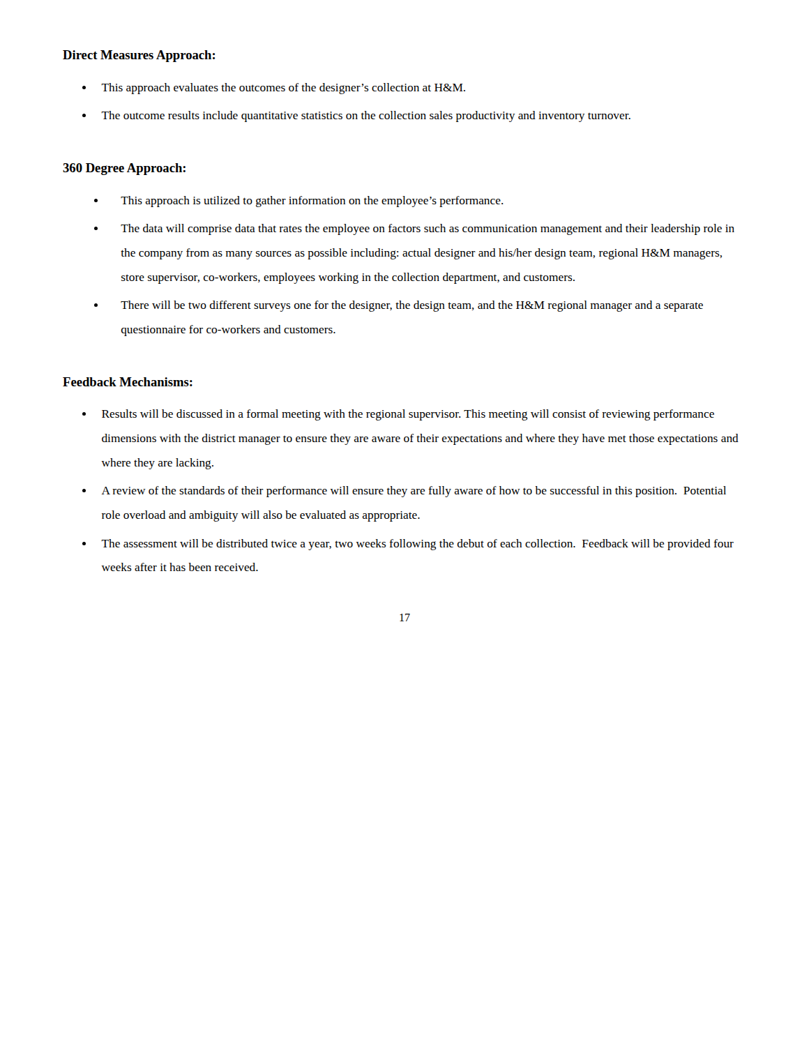Direct Measures Approach:
This approach evaluates the outcomes of the designer’s collection at H&M.
The outcome results include quantitative statistics on the collection sales productivity and inventory turnover.
360 Degree Approach:
This approach is utilized to gather information on the employee’s performance.
The data will comprise data that rates the employee on factors such as communication management and their leadership role in the company from as many sources as possible including: actual designer and his/her design team, regional H&M managers, store supervisor, co-workers, employees working in the collection department, and customers.
There will be two different surveys one for the designer, the design team, and the H&M regional manager and a separate questionnaire for co-workers and customers.
Feedback Mechanisms:
Results will be discussed in a formal meeting with the regional supervisor. This meeting will consist of reviewing performance dimensions with the district manager to ensure they are aware of their expectations and where they have met those expectations and where they are lacking.
A review of the standards of their performance will ensure they are fully aware of how to be successful in this position. Potential role overload and ambiguity will also be evaluated as appropriate.
The assessment will be distributed twice a year, two weeks following the debut of each collection. Feedback will be provided four weeks after it has been received.
17